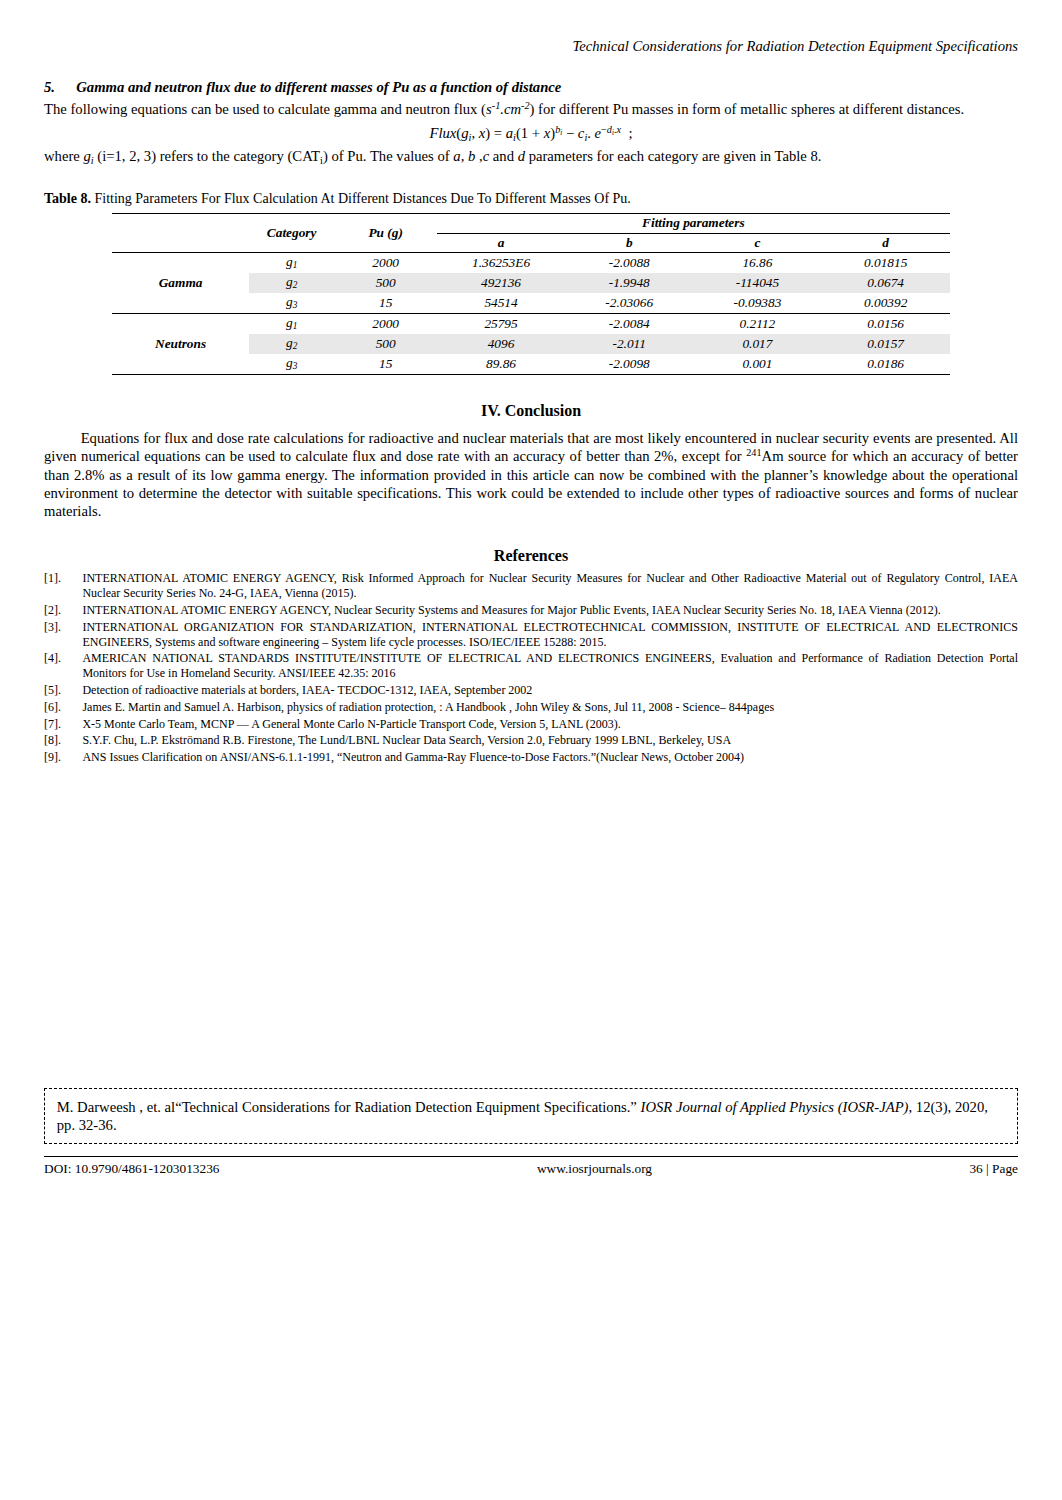Technical Considerations for Radiation Detection Equipment Specifications
5. Gamma and neutron flux due to different masses of Pu as a function of distance
The following equations can be used to calculate gamma and neutron flux (s-1.cm-2) for different Pu masses in form of metallic spheres at different distances.
Flux(gi, x) = ai(1 + x)bi − ci. e−di.x ;
where gi (i=1, 2, 3) refers to the category (CATi) of Pu. The values of a, b ,c and d parameters for each category are given in Table 8.
Table 8. Fitting Parameters For Flux Calculation At Different Distances Due To Different Masses Of Pu.
| | Category | Pu (g) | Fitting parameters |
| --- | --- | --- | --- |
| a | b | c | d |
| Gamma | g 1 | 2000 | 1.36253E6 | -2.0088 | 16.86 | 0.01815 |
| g 2 | 500 | 49213 6 | -1.9948 | -114045 | 0.0674 |
| g 3 | 15 | 54514 | -2.03066 | -0.09383 | 0.00392 |
| Neutrons | g 1 | 2000 | 25795 | -2.0084 | 0.2112 | 0.0156 |
| g 2 | 500 | 4096 | -2.011 | 0.017 | 0.0157 |
| g 3 | 15 | 89.86 | -2.0098 | 0.001 | 0.0186 |
IV. Conclusion
Equations for flux and dose rate calculations for radioactive and nuclear materials that are most likely encountered in nuclear security events are presented. All given numerical equations can be used to calculate flux and dose rate with an accuracy of better than 2%, except for 241Am source for which an accuracy of better than 2.8% as a result of its low gamma energy. The information provided in this article can now be combined with the planner’s knowledge about the operational environment to determine the detector with suitable specifications. This work could be extended to include other types of radioactive sources and forms of nuclear materials.
References
[1]. INTERNATIONAL ATOMIC ENERGY AGENCY, Risk Informed Approach for Nuclear Security Measures for Nuclear and Other Radioactive Material out of Regulatory Control, IAEA Nuclear Security Series No. 24-G, IAEA, Vienna (2015).
[2]. INTERNATIONAL ATOMIC ENERGY AGENCY, Nuclear Security Systems and Measures for Major Public Events, IAEA Nuclear Security Series No. 18, IAEA Vienna (2012).
[3]. INTERNATIONAL ORGANIZATION FOR STANDARIZATION, INTERNATIONAL ELECTROTECHNICAL COMMISSION, INSTITUTE OF ELECTRICAL AND ELECTRONICS ENGINEERS, Systems and software engineering – System life cycle processes. ISO/IEC/IEEE 15288: 2015.
[4]. AMERICAN NATIONAL STANDARDS INSTITUTE/INSTITUTE OF ELECTRICAL AND ELECTRONICS ENGINEERS, Evaluation and Performance of Radiation Detection Portal Monitors for Use in Homeland Security. ANSI/IEEE 42.35: 2016
[5]. Detection of radioactive materials at borders, IAEA- TECDOC-1312, IAEA, September 2002
[6]. James E. Martin and Samuel A. Harbison, physics of radiation protection, : A Handbook , John Wiley & Sons, Jul 11, 2008 - Science– 844pages
[7]. X-5 Monte Carlo Team, MCNP — A General Monte Carlo N-Particle Transport Code, Version 5, LANL (2003).
[8]. S.Y.F. Chu, L.P. Ekströmand R.B. Firestone, The Lund/LBNL Nuclear Data Search, Version 2.0, February 1999 LBNL, Berkeley, USA
[9]. ANS Issues Clarification on ANSI/ANS-6.1.1-1991, “Neutron and Gamma-Ray Fluence-to-Dose Factors.”(Nuclear News, October 2004)
M. Darweesh , et. al“Technical Considerations for Radiation Detection Equipment Specifications.” IOSR Journal of Applied Physics (IOSR-JAP), 12(3), 2020, pp. 32-36.
DOI: 10.9790/4861-1203013236 www.iosrjournals.org 36 | Page